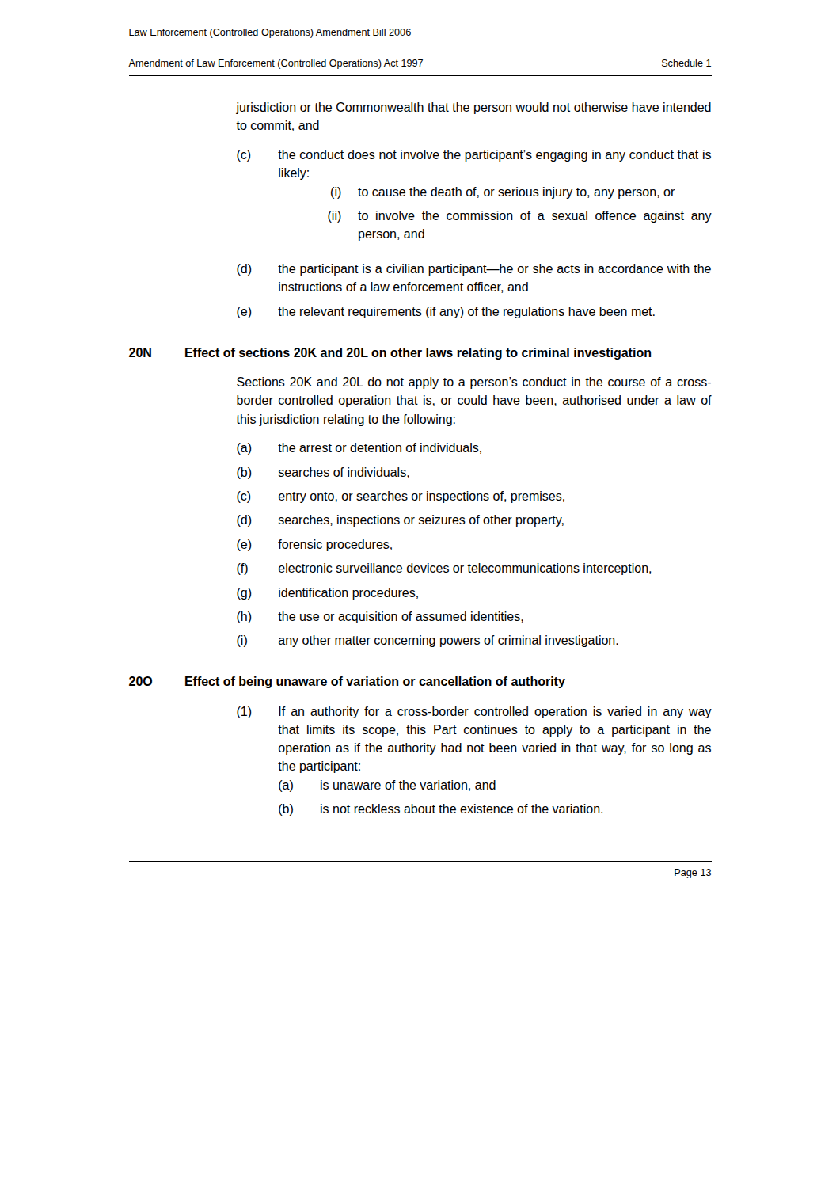Law Enforcement (Controlled Operations) Amendment Bill 2006
Amendment of Law Enforcement (Controlled Operations) Act 1997
Schedule 1
jurisdiction or the Commonwealth that the person would not otherwise have intended to commit, and
(c) the conduct does not involve the participant’s engaging in any conduct that is likely:
(i) to cause the death of, or serious injury to, any person, or
(ii) to involve the commission of a sexual offence against any person, and
(d) the participant is a civilian participant—he or she acts in accordance with the instructions of a law enforcement officer, and
(e) the relevant requirements (if any) of the regulations have been met.
20N
Effect of sections 20K and 20L on other laws relating to criminal investigation
Sections 20K and 20L do not apply to a person’s conduct in the course of a cross-border controlled operation that is, or could have been, authorised under a law of this jurisdiction relating to the following:
(a) the arrest or detention of individuals,
(b) searches of individuals,
(c) entry onto, or searches or inspections of, premises,
(d) searches, inspections or seizures of other property,
(e) forensic procedures,
(f) electronic surveillance devices or telecommunications interception,
(g) identification procedures,
(h) the use or acquisition of assumed identities,
(i) any other matter concerning powers of criminal investigation.
20O
Effect of being unaware of variation or cancellation of authority
(1) If an authority for a cross-border controlled operation is varied in any way that limits its scope, this Part continues to apply to a participant in the operation as if the authority had not been varied in that way, for so long as the participant:
(a) is unaware of the variation, and
(b) is not reckless about the existence of the variation.
Page 13